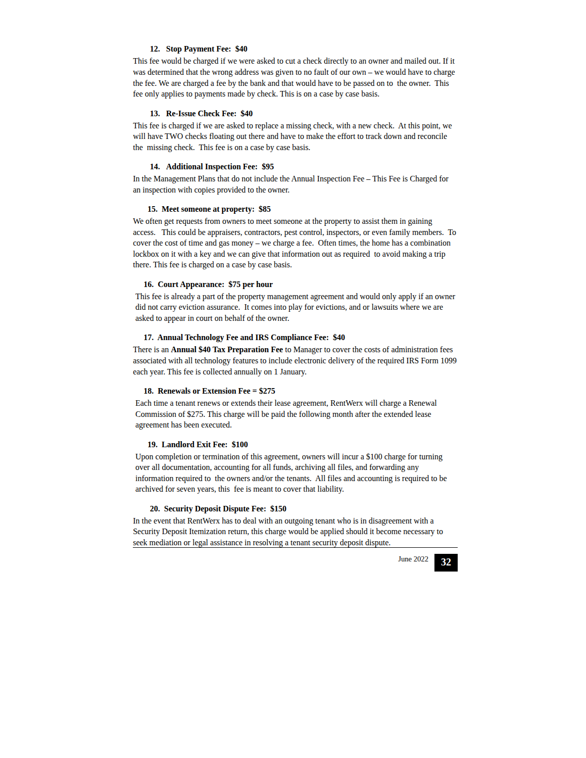12. Stop Payment Fee: $40
This fee would be charged if we were asked to cut a check directly to an owner and mailed out. If it was determined that the wrong address was given to no fault of our own – we would have to charge the fee. We are charged a fee by the bank and that would have to be passed on to the owner. This fee only applies to payments made by check. This is on a case by case basis.
13. Re-Issue Check Fee: $40
This fee is charged if we are asked to replace a missing check, with a new check. At this point, we will have TWO checks floating out there and have to make the effort to track down and reconcile the missing check. This fee is on a case by case basis.
14. Additional Inspection Fee: $95
In the Management Plans that do not include the Annual Inspection Fee – This Fee is Charged for an inspection with copies provided to the owner.
15. Meet someone at property: $85
We often get requests from owners to meet someone at the property to assist them in gaining access. This could be appraisers, contractors, pest control, inspectors, or even family members. To cover the cost of time and gas money – we charge a fee. Often times, the home has a combination lockbox on it with a key and we can give that information out as required to avoid making a trip there. This fee is charged on a case by case basis.
16. Court Appearance: $75 per hour
This fee is already a part of the property management agreement and would only apply if an owner did not carry eviction assurance. It comes into play for evictions, and or lawsuits where we are asked to appear in court on behalf of the owner.
17. Annual Technology Fee and IRS Compliance Fee: $40
There is an Annual $40 Tax Preparation Fee to Manager to cover the costs of administration fees associated with all technology features to include electronic delivery of the required IRS Form 1099 each year. This fee is collected annually on 1 January.
18. Renewals or Extension Fee = $275
Each time a tenant renews or extends their lease agreement, RentWerx will charge a Renewal Commission of $275. This charge will be paid the following month after the extended lease agreement has been executed.
19. Landlord Exit Fee: $100
Upon completion or termination of this agreement, owners will incur a $100 charge for turning over all documentation, accounting for all funds, archiving all files, and forwarding any information required to the owners and/or the tenants. All files and accounting is required to be archived for seven years, this fee is meant to cover that liability.
20. Security Deposit Dispute Fee: $150
In the event that RentWerx has to deal with an outgoing tenant who is in disagreement with a Security Deposit Itemization return, this charge would be applied should it become necessary to seek mediation or legal assistance in resolving a tenant security deposit dispute.
June 2022 32